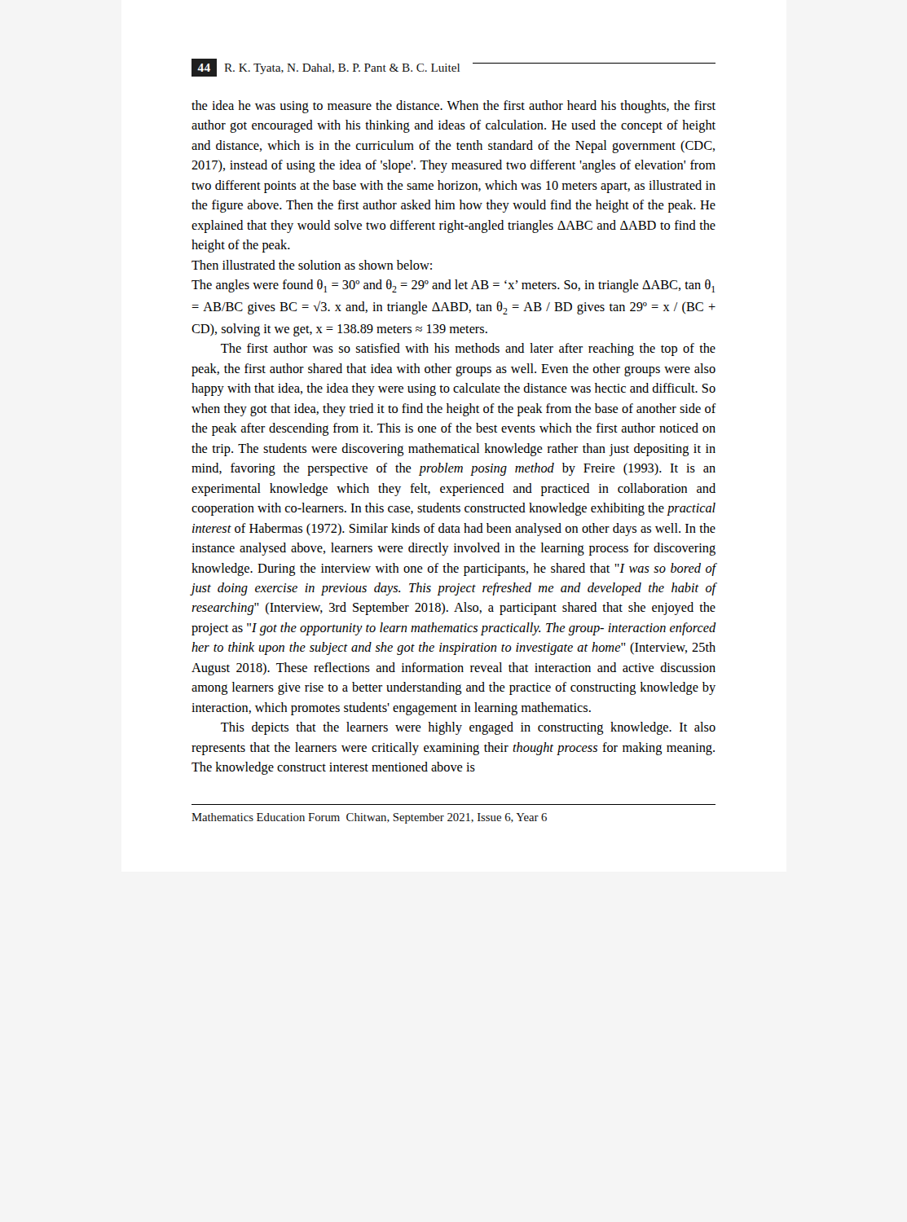44 R. K. Tyata, N. Dahal, B. P. Pant & B. C. Luitel
the idea he was using to measure the distance. When the first author heard his thoughts, the first author got encouraged with his thinking and ideas of calculation. He used the concept of height and distance, which is in the curriculum of the tenth standard of the Nepal government (CDC, 2017), instead of using the idea of 'slope'. They measured two different 'angles of elevation' from two different points at the base with the same horizon, which was 10 meters apart, as illustrated in the figure above. Then the first author asked him how they would find the height of the peak. He explained that they would solve two different right-angled triangles ΔABC and ΔABD to find the height of the peak.
Then illustrated the solution as shown below:
The angles were found θ1 = 30º and θ2 = 29º and let AB = ‘x’ meters. So, in triangle ΔABC, tan θ1 = AB/BC gives BC = √3. x and, in triangle ΔABD, tan θ2 = AB / BD gives tan 29º = x / (BC + CD), solving it we get, x = 138.89 meters ≈ 139 meters.
The first author was so satisfied with his methods and later after reaching the top of the peak, the first author shared that idea with other groups as well. Even the other groups were also happy with that idea, the idea they were using to calculate the distance was hectic and difficult. So when they got that idea, they tried it to find the height of the peak from the base of another side of the peak after descending from it. This is one of the best events which the first author noticed on the trip. The students were discovering mathematical knowledge rather than just depositing it in mind, favoring the perspective of the problem posing method by Freire (1993). It is an experimental knowledge which they felt, experienced and practiced in collaboration and cooperation with co-learners. In this case, students constructed knowledge exhibiting the practical interest of Habermas (1972). Similar kinds of data had been analysed on other days as well. In the instance analysed above, learners were directly involved in the learning process for discovering knowledge. During the interview with one of the participants, he shared that "I was so bored of just doing exercise in previous days. This project refreshed me and developed the habit of researching" (Interview, 3rd September 2018). Also, a participant shared that she enjoyed the project as "I got the opportunity to learn mathematics practically. The group- interaction enforced her to think upon the subject and she got the inspiration to investigate at home" (Interview, 25th August 2018). These reflections and information reveal that interaction and active discussion among learners give rise to a better understanding and the practice of constructing knowledge by interaction, which promotes students' engagement in learning mathematics.
This depicts that the learners were highly engaged in constructing knowledge. It also represents that the learners were critically examining their thought process for making meaning. The knowledge construct interest mentioned above is
Mathematics Education Forum Chitwan, September 2021, Issue 6, Year 6